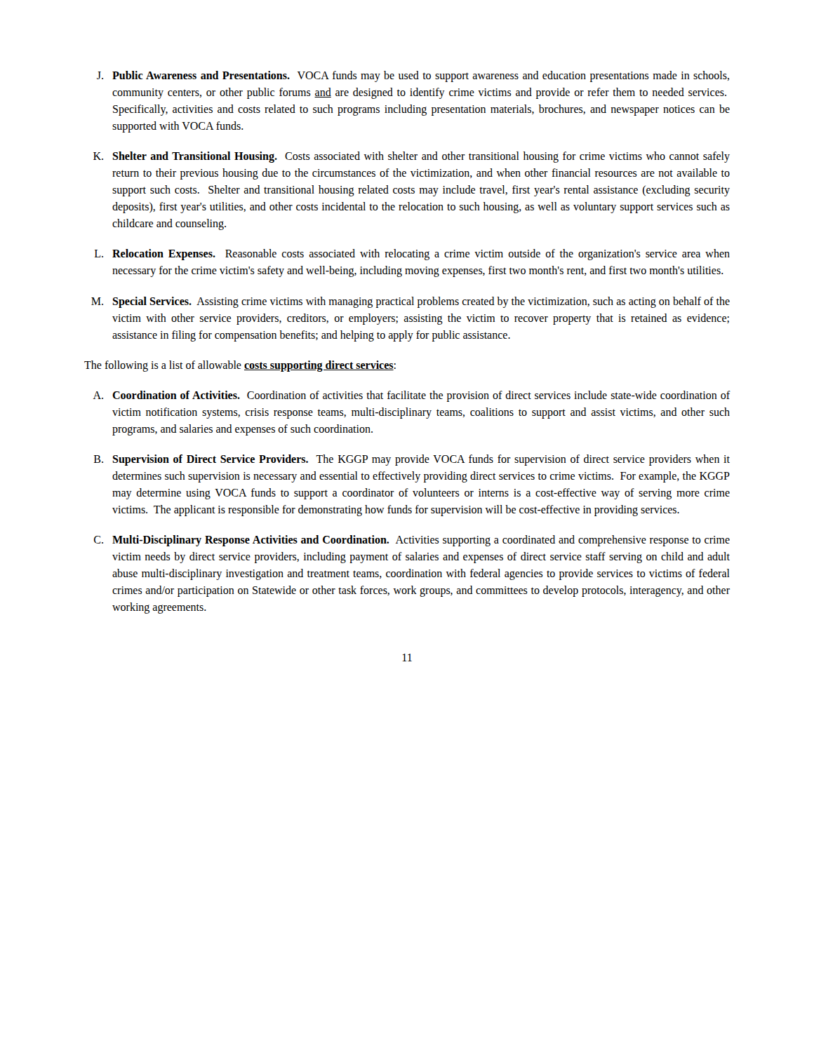Public Awareness and Presentations. VOCA funds may be used to support awareness and education presentations made in schools, community centers, or other public forums and are designed to identify crime victims and provide or refer them to needed services. Specifically, activities and costs related to such programs including presentation materials, brochures, and newspaper notices can be supported with VOCA funds.
Shelter and Transitional Housing. Costs associated with shelter and other transitional housing for crime victims who cannot safely return to their previous housing due to the circumstances of the victimization, and when other financial resources are not available to support such costs. Shelter and transitional housing related costs may include travel, first year's rental assistance (excluding security deposits), first year's utilities, and other costs incidental to the relocation to such housing, as well as voluntary support services such as childcare and counseling.
Relocation Expenses. Reasonable costs associated with relocating a crime victim outside of the organization's service area when necessary for the crime victim's safety and well-being, including moving expenses, first two month's rent, and first two month's utilities.
Special Services. Assisting crime victims with managing practical problems created by the victimization, such as acting on behalf of the victim with other service providers, creditors, or employers; assisting the victim to recover property that is retained as evidence; assistance in filing for compensation benefits; and helping to apply for public assistance.
The following is a list of allowable costs supporting direct services:
Coordination of Activities. Coordination of activities that facilitate the provision of direct services include state-wide coordination of victim notification systems, crisis response teams, multi-disciplinary teams, coalitions to support and assist victims, and other such programs, and salaries and expenses of such coordination.
Supervision of Direct Service Providers. The KGGP may provide VOCA funds for supervision of direct service providers when it determines such supervision is necessary and essential to effectively providing direct services to crime victims. For example, the KGGP may determine using VOCA funds to support a coordinator of volunteers or interns is a cost-effective way of serving more crime victims. The applicant is responsible for demonstrating how funds for supervision will be cost-effective in providing services.
Multi-Disciplinary Response Activities and Coordination. Activities supporting a coordinated and comprehensive response to crime victim needs by direct service providers, including payment of salaries and expenses of direct service staff serving on child and adult abuse multi-disciplinary investigation and treatment teams, coordination with federal agencies to provide services to victims of federal crimes and/or participation on Statewide or other task forces, work groups, and committees to develop protocols, interagency, and other working agreements.
11